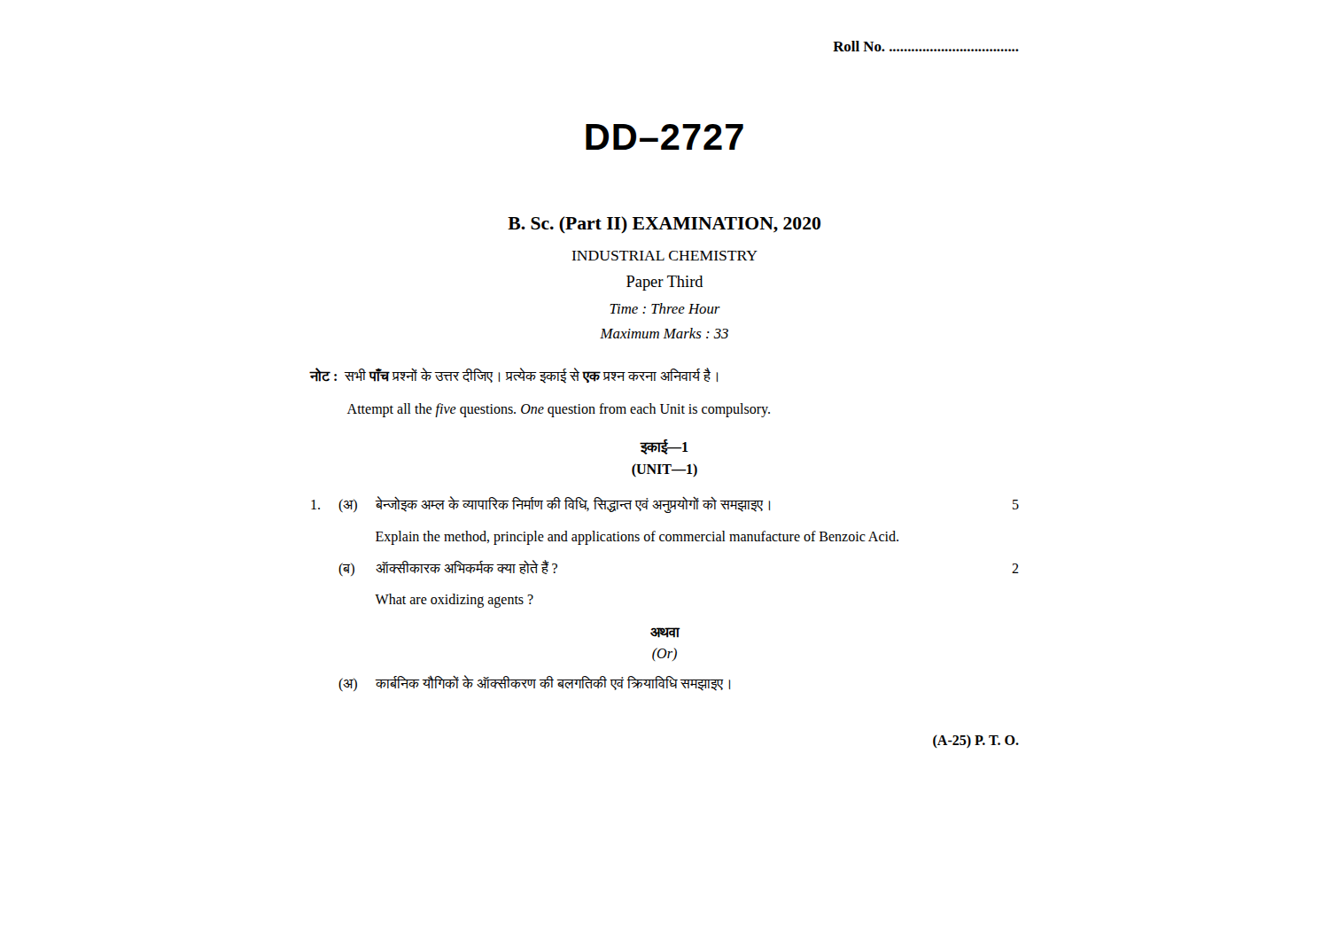Roll No. ...................................
DD–2727
B. Sc. (Part II) EXAMINATION, 2020
INDUSTRIAL CHEMISTRY
Paper Third
Time : Three Hour
Maximum Marks : 33
नोट : सभी पाँच प्रश्नों के उत्तर दीजिए। प्रत्येक इकाई से एक प्रश्न करना अनिवार्य है।
Attempt all the five questions. One question from each Unit is compulsory.
इकाई—1
(UNIT—1)
1.
(अ)
बेन्जोइक अम्ल के व्यापारिक निर्माण की विधि, सिद्धान्त एवं अनुप्रयोगों को समझाइए। 5
Explain the method, principle and applications of commercial manufacture of Benzoic Acid.
(ब)
ऑक्सीकारक अभिकर्मक क्या होते हैं ? 2
What are oxidizing agents ?
अथवा
(Or)
(अ)
कार्बनिक यौगिकों के ऑक्सीकरण की बलगतिकी एवं क्रियाविधि समझाइए।
(A-25) P. T. O.